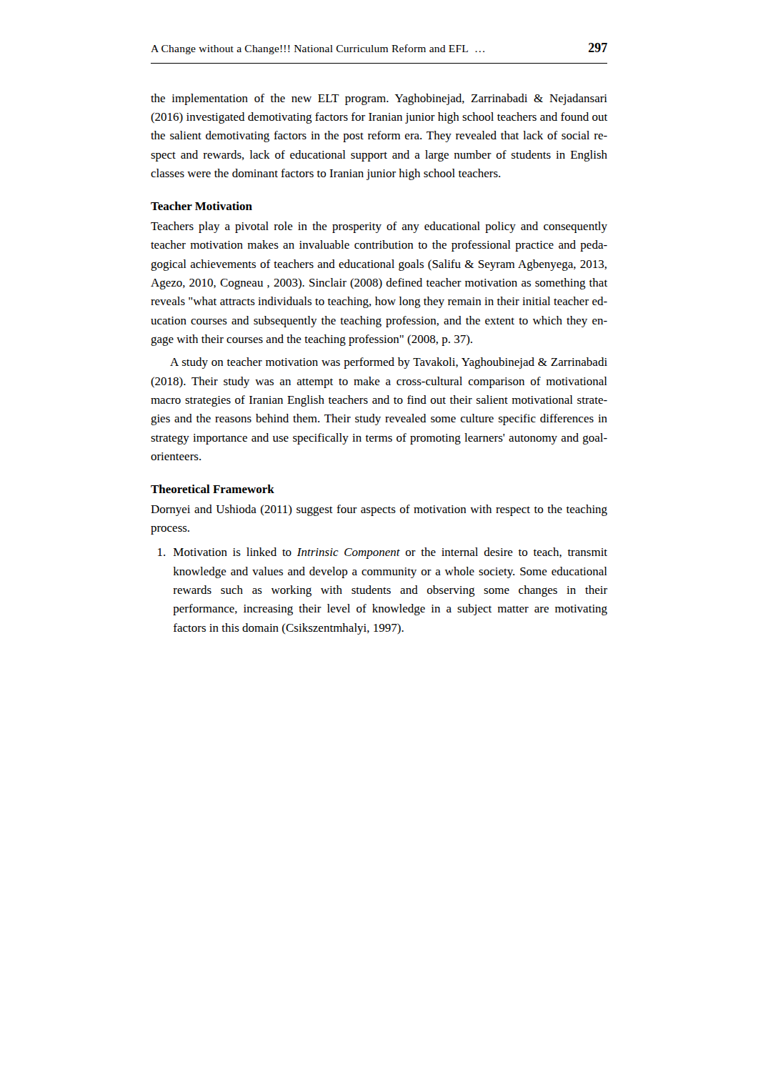A Change without a Change!!! National Curriculum Reform and EFL … 297
the implementation of the new ELT program. Yaghobinejad, Zarrinabadi & Nejadansari (2016) investigated demotivating factors for Iranian junior high school teachers and found out the salient demotivating factors in the post reform era. They revealed that lack of social respect and rewards, lack of educational support and a large number of students in English classes were the dominant factors to Iranian junior high school teachers.
Teacher Motivation
Teachers play a pivotal role in the prosperity of any educational policy and consequently teacher motivation makes an invaluable contribution to the professional practice and pedagogical achievements of teachers and educational goals (Salifu & Seyram Agbenyega, 2013, Agezo, 2010, Cogneau , 2003). Sinclair (2008) defined teacher motivation as something that reveals "what attracts individuals to teaching, how long they remain in their initial teacher education courses and subsequently the teaching profession, and the extent to which they engage with their courses and the teaching profession" (2008, p. 37).
A study on teacher motivation was performed by Tavakoli, Yaghoubinejad & Zarrinabadi (2018). Their study was an attempt to make a cross-cultural comparison of motivational macro strategies of Iranian English teachers and to find out their salient motivational strategies and the reasons behind them. Their study revealed some culture specific differences in strategy importance and use specifically in terms of promoting learners' autonomy and goal-orienteers.
Theoretical Framework
Dornyei and Ushioda (2011) suggest four aspects of motivation with respect to the teaching process.
Motivation is linked to Intrinsic Component or the internal desire to teach, transmit knowledge and values and develop a community or a whole society. Some educational rewards such as working with students and observing some changes in their performance, increasing their level of knowledge in a subject matter are motivating factors in this domain (Csikszentmhalyi, 1997).